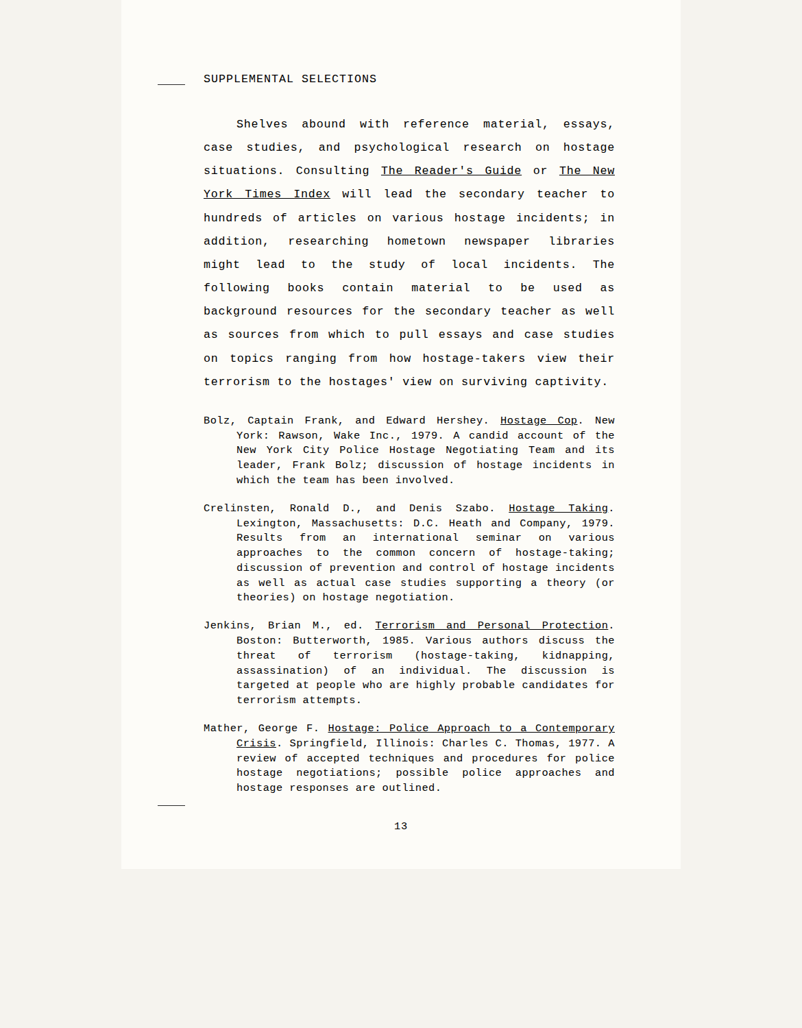SUPPLEMENTAL SELECTIONS
Shelves abound with reference material, essays, case studies, and psychological research on hostage situations. Consulting The Reader's Guide or The New York Times Index will lead the secondary teacher to hundreds of articles on various hostage incidents; in addition, researching hometown newspaper libraries might lead to the study of local incidents. The following books contain material to be used as background resources for the secondary teacher as well as sources from which to pull essays and case studies on topics ranging from how hostage-takers view their terrorism to the hostages' view on surviving captivity.
Bolz, Captain Frank, and Edward Hershey. Hostage Cop. New York: Rawson, Wake Inc., 1979. A candid account of the New York City Police Hostage Negotiating Team and its leader, Frank Bolz; discussion of hostage incidents in which the team has been involved.
Crelinsten, Ronald D., and Denis Szabo. Hostage Taking. Lexington, Massachusetts: D.C. Heath and Company, 1979. Results from an international seminar on various approaches to the common concern of hostage-taking; discussion of prevention and control of hostage incidents as well as actual case studies supporting a theory (or theories) on hostage negotiation.
Jenkins, Brian M., ed. Terrorism and Personal Protection. Boston: Butterworth, 1985. Various authors discuss the threat of terrorism (hostage-taking, kidnapping, assassination) of an individual. The discussion is targeted at people who are highly probable candidates for terrorism attempts.
Mather, George F. Hostage: Police Approach to a Contemporary Crisis. Springfield, Illinois: Charles C. Thomas, 1977. A review of accepted techniques and procedures for police hostage negotiations; possible police approaches and hostage responses are outlined.
13